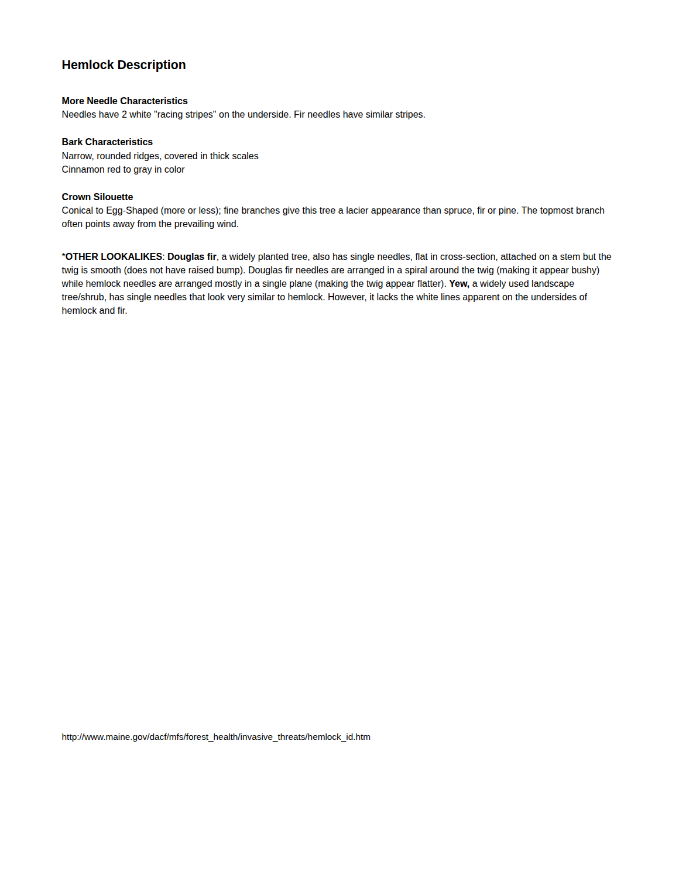Hemlock Description
More Needle Characteristics
Needles have 2 white "racing stripes" on the underside. Fir needles have similar stripes.
Bark Characteristics
Narrow, rounded ridges, covered in thick scales
Cinnamon red to gray in color
Crown Silouette
Conical to Egg-Shaped (more or less); fine branches give this tree a lacier appearance than spruce, fir or pine. The topmost branch often points away from the prevailing wind.
*OTHER LOOKALIKES: Douglas fir, a widely planted tree, also has single needles, flat in cross-section, attached on a stem but the twig is smooth (does not have raised bump). Douglas fir needles are arranged in a spiral around the twig (making it appear bushy) while hemlock needles are arranged mostly in a single plane (making the twig appear flatter). Yew, a widely used landscape tree/shrub, has single needles that look very similar to hemlock. However, it lacks the white lines apparent on the undersides of hemlock and fir.
http://www.maine.gov/dacf/mfs/forest_health/invasive_threats/hemlock_id.htm